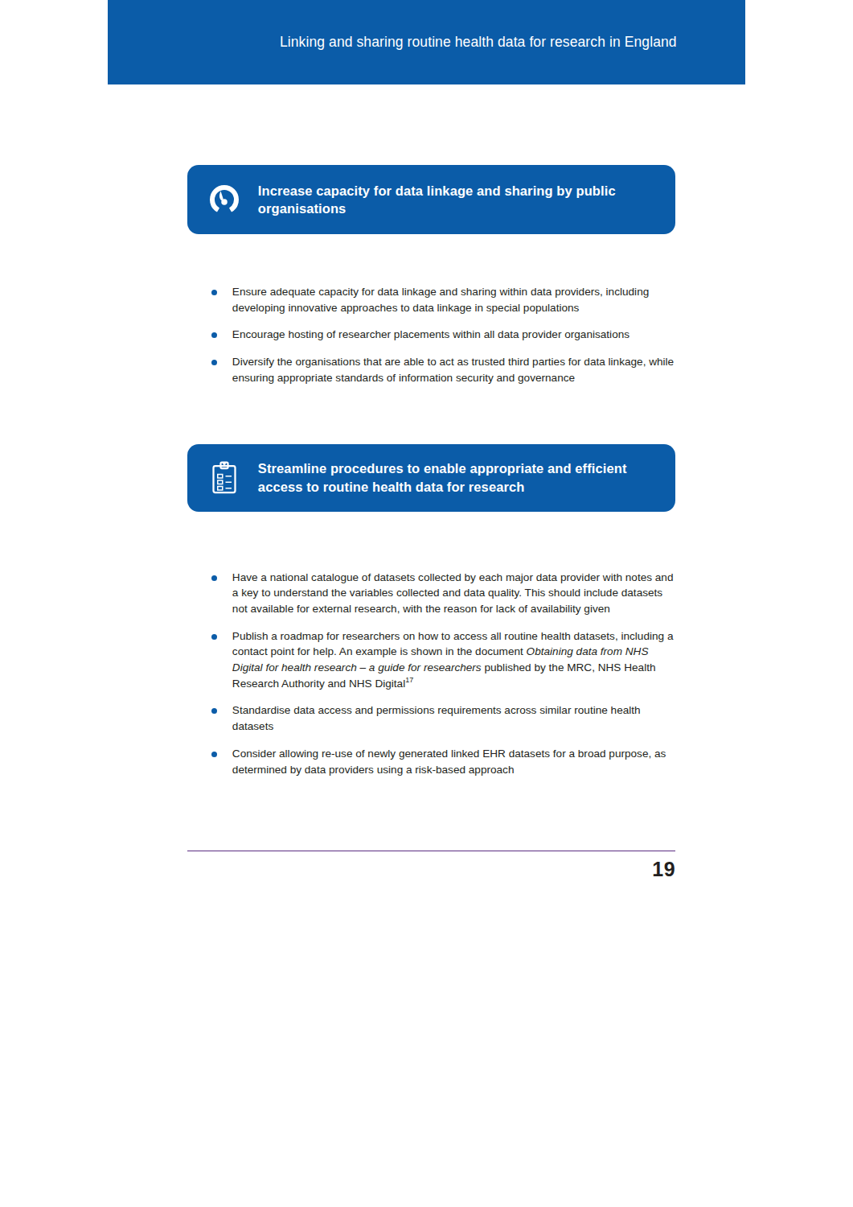Linking and sharing routine health data for research in England
Increase capacity for data linkage and sharing by public organisations
Ensure adequate capacity for data linkage and sharing within data providers, including developing innovative approaches to data linkage in special populations
Encourage hosting of researcher placements within all data provider organisations
Diversify the organisations that are able to act as trusted third parties for data linkage, while ensuring appropriate standards of information security and governance
Streamline procedures to enable appropriate and efficient access to routine health data for research
Have a national catalogue of datasets collected by each major data provider with notes and a key to understand the variables collected and data quality. This should include datasets not available for external research, with the reason for lack of availability given
Publish a roadmap for researchers on how to access all routine health datasets, including a contact point for help. An example is shown in the document Obtaining data from NHS Digital for health research – a guide for researchers published by the MRC, NHS Health Research Authority and NHS Digital17
Standardise data access and permissions requirements across similar routine health datasets
Consider allowing re-use of newly generated linked EHR datasets for a broad purpose, as determined by data providers using a risk-based approach
19